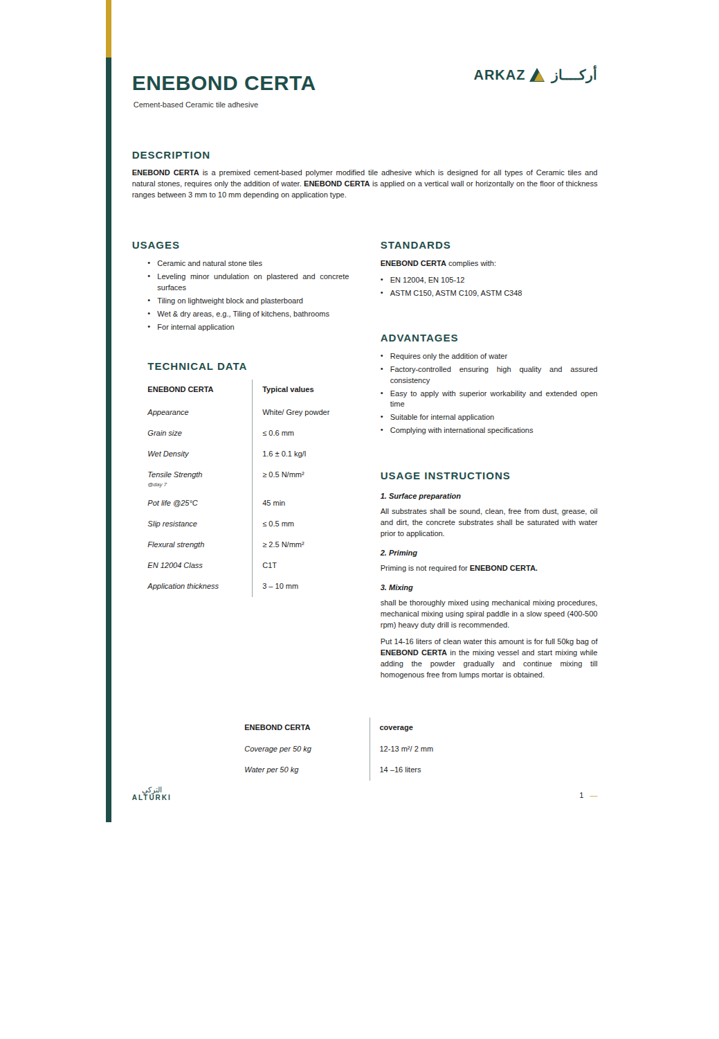ENEBOND CERTA
Cement-based Ceramic tile adhesive
ARKAZ أركــــاز
Description
ENEBOND CERTA is a premixed cement-based polymer modified tile adhesive which is designed for all types of Ceramic tiles and natural stones, requires only the addition of water. ENEBOND CERTA is applied on a vertical wall or horizontally on the floor of thickness ranges between 3 mm to 10 mm depending on application type.
Usages
Ceramic and natural stone tiles
Leveling minor undulation on plastered and concrete surfaces
Tiling on lightweight block and plasterboard
Wet & dry areas, e.g., Tiling of kitchens, bathrooms
For internal application
Technical Data
| ENEBOND CERTA | Typical values |
| Appearance | White/ Grey powder |
| Grain size | ≤ 0.6 mm |
| Wet Density | 1.6 ± 0.1 kg/l |
| Tensile Strength @day 7 | ≥ 0.5 N/mm² |
| Pot life @25°C | 45 min |
| Slip resistance | ≤ 0.5 mm |
| Flexural strength | ≥ 2.5 N/mm² |
| EN 12004 Class | C1T |
| Application thickness | 3 – 10 mm |
Standards
ENEBOND CERTA complies with:
EN 12004, EN 105-12
ASTM C150, ASTM C109, ASTM C348
Advantages
Requires only the addition of water
Factory-controlled ensuring high quality and assured consistency
Easy to apply with superior workability and extended open time
Suitable for internal application
Complying with international specifications
Usage Instructions
1. Surface preparation
All substrates shall be sound, clean, free from dust, grease, oil and dirt, the concrete substrates shall be saturated with water prior to application.
2. Priming
Priming is not required for ENEBOND CERTA.
3. Mixing
shall be thoroughly mixed using mechanical mixing procedures, mechanical mixing using spiral paddle in a slow speed (400-500 rpm) heavy duty drill is recommended.
Put 14-16 liters of clean water this amount is for full 50kg bag of ENEBOND CERTA in the mixing vessel and start mixing while adding the powder gradually and continue mixing till homogenous free from lumps mortar is obtained.
| ENEBOND CERTA | coverage |
| Coverage per 50 kg | 12-13 m²/ 2 mm |
| Water per 50 kg | 14 –16 liters |
التركي
ALTURKI
1 —